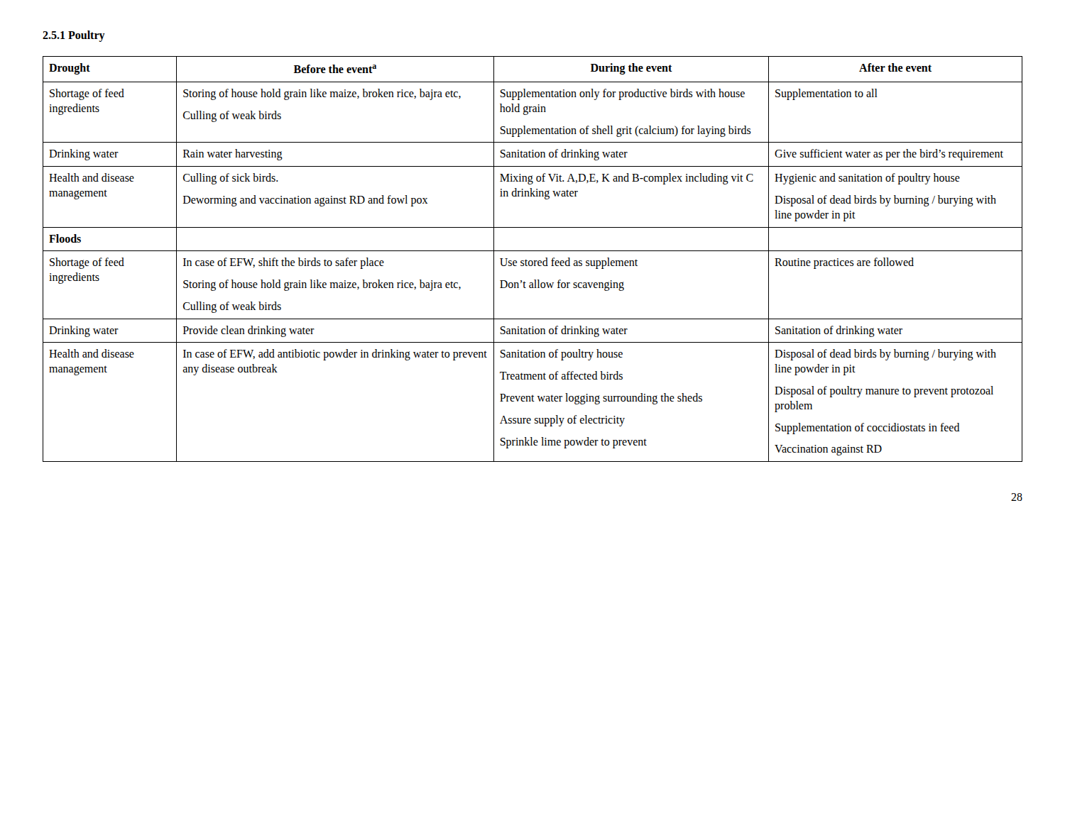2.5.1 Poultry
| Drought | Before the event a | During the event | After the event |
| --- | --- | --- | --- |
| Shortage of feed ingredients | Storing of house hold grain like maize, broken rice, bajra etc, Culling of weak birds | Supplementation only for productive birds with house hold grain Supplementation of shell grit (calcium) for laying birds | Supplementation to all |
| Drinking water | Rain water harvesting | Sanitation of drinking water | Give sufficient water as per the bird’s requirement |
| Health and disease management | Culling of sick birds. Deworming and vaccination against RD and fowl pox | Mixing of Vit. A,D,E, K and B-complex including vit C in drinking water | Hygienic and sanitation of poultry house Disposal of dead birds by burning / burying with line powder in pit |
| Floods | | | |
| Shortage of feed ingredients | In case of EFW, shift the birds to safer place Storing of house hold grain like maize, broken rice, bajra etc, Culling of weak birds | Use stored feed as supplement Don’t allow for scavenging | Routine practices are followed |
| Drinking water | Provide clean drinking water | Sanitation of drinking water | Sanitation of drinking water |
| Health and disease management | In case of EFW, add antibiotic powder in drinking water to prevent any disease outbreak | Sanitation of poultry house Treatment of affected birds Prevent water logging surrounding the sheds Assure supply of electricity Sprinkle lime powder to prevent | Disposal of dead birds by burning / burying with line powder in pit Disposal of poultry manure to prevent protozoal problem Supplementation of coccidiostats in feed Vaccination against RD |
28